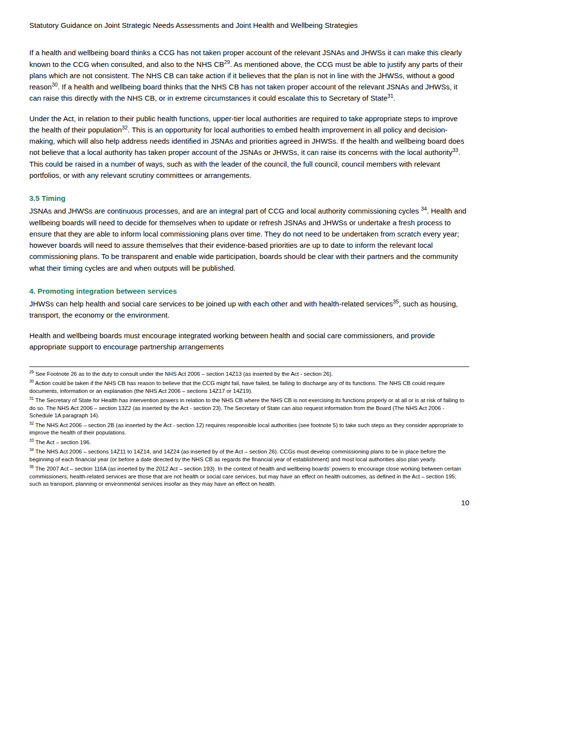Statutory Guidance on Joint Strategic Needs Assessments and Joint Health and Wellbeing Strategies
If a health and wellbeing board thinks a CCG has not taken proper account of the relevant JSNAs and JHWSs it can make this clearly known to the CCG when consulted, and also to the NHS CB29. As mentioned above, the CCG must be able to justify any parts of their plans which are not consistent. The NHS CB can take action if it believes that the plan is not in line with the JHWSs, without a good reason30. If a health and wellbeing board thinks that the NHS CB has not taken proper account of the relevant JSNAs and JHWSs, it can raise this directly with the NHS CB, or in extreme circumstances it could escalate this to Secretary of State31.
Under the Act, in relation to their public health functions, upper-tier local authorities are required to take appropriate steps to improve the health of their population32. This is an opportunity for local authorities to embed health improvement in all policy and decision-making, which will also help address needs identified in JSNAs and priorities agreed in JHWSs. If the health and wellbeing board does not believe that a local authority has taken proper account of the JSNAs or JHWSs, it can raise its concerns with the local authority33. This could be raised in a number of ways, such as with the leader of the council, the full council, council members with relevant portfolios, or with any relevant scrutiny committees or arrangements.
3.5 Timing
JSNAs and JHWSs are continuous processes, and are an integral part of CCG and local authority commissioning cycles 34. Health and wellbeing boards will need to decide for themselves when to update or refresh JSNAs and JHWSs or undertake a fresh process to ensure that they are able to inform local commissioning plans over time. They do not need to be undertaken from scratch every year; however boards will need to assure themselves that their evidence-based priorities are up to date to inform the relevant local commissioning plans. To be transparent and enable wide participation, boards should be clear with their partners and the community what their timing cycles are and when outputs will be published.
4. Promoting integration between services
JHWSs can help health and social care services to be joined up with each other and with health-related services35, such as housing, transport, the economy or the environment.
Health and wellbeing boards must encourage integrated working between health and social care commissioners, and provide appropriate support to encourage partnership arrangements
29 See Footnote 26 as to the duty to consult under the NHS Act 2006 – section 14Z13 (as inserted by the Act - section 26).
30 Action could be taken if the NHS CB has reason to believe that the CCG might fail, have failed, be failing to discharge any of its functions. The NHS CB could require documents, information or an explanation (the NHS Act 2006 – sections 14Z17 or 14Z19).
31 The Secretary of State for Health has intervention powers in relation to the NHS CB where the NHS CB is not exercising its functions properly or at all or is at risk of failing to do so. The NHS Act 2006 – section 13Z2 (as inserted by the Act - section 23). The Secretary of State can also request information from the Board (The NHS Act 2006 - Schedule 1A paragraph 14).
32 The NHS Act 2006 – section 2B (as inserted by the Act - section 12) requires responsible local authorities (see footnote 5) to take such steps as they consider appropriate to improve the health of their populations.
33 The Act – section 196.
34 The NHS Act 2006 – sections 14Z11 to 14Z14, and 14Z24 (as inserted by of the Act – section 26). CCGs must develop commissioning plans to be in place before the beginning of each financial year (or before a date directed by the NHS CB as regards the financial year of establishment) and most local authorities also plan yearly.
35 The 2007 Act – section 116A (as inserted by the 2012 Act – section 193). In the context of health and wellbeing boards’ powers to encourage close working between certain commissioners, health-related services are those that are not health or social care services, but may have an effect on health outcomes, as defined in the Act – section 195; such as transport, planning or environmental services insofar as they may have an effect on health.
10